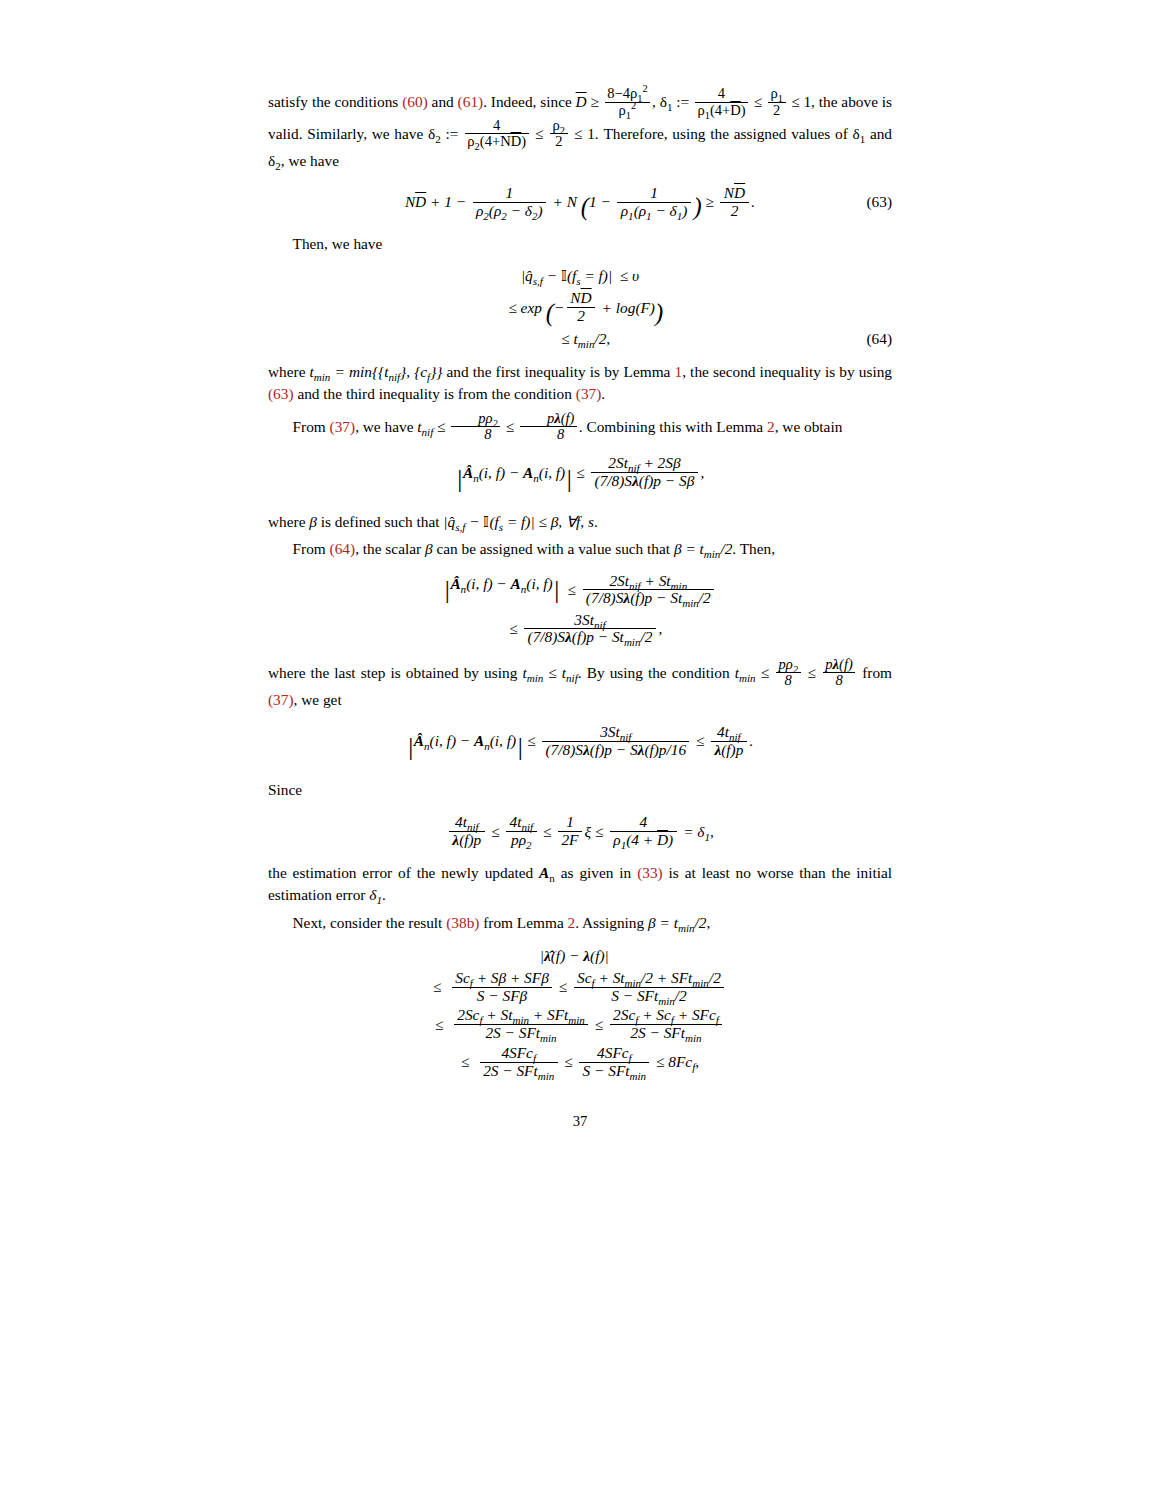satisfy the conditions (60) and (61). Indeed, since D ≥ 8−4ρ12 ρ12, δ1 := 4 ρ1(4+D) ≤ ρ12 ≤ 1, the above is valid. Similarly, we have δ2 := 4 ρ2(4+ND) ≤ ρ22 ≤ 1. Therefore, using the assigned values of δ1 and δ2, we have
ND + 1 − 1 ρ2(ρ2 − δ2) + N (1 − 1 ρ1(ρ1 − δ1)) ≥ ND 2.
(63)
Then, we have
|q̂s,f − 𝕀(fs = f)|
≤ υ
≤ exp (−ND 2 + log(F))
≤ tmin/2,
(64)
where tmin = min{{tnif}, {cf}} and the first inequality is by Lemma 1, the second inequality is by using (63) and the third inequality is from the condition (37).
From (37), we have tnif ≤ pρ28 ≤ pλ(f) 8. Combining this with Lemma 2, we obtain
|Ân(i, f) − An(i, f)| ≤ 2Stnif + 2Sβ(7/8)Sλ(f)p − Sβ,
where β is defined such that |q̂s,f − 𝕀(fs = f)| ≤ β, ∀f, s.
From (64), the scalar β can be assigned with a value such that β = tmin/2. Then,
|Ân(i, f) − An(i, f)|
≤ 2Stnif + Stmin(7/8)Sλ(f)p − Stmin/2
≤ 3Stnif(7/8)Sλ(f)p − Stmin/2,
where the last step is obtained by using tmin ≤ tnif. By using the condition tmin ≤ pρ28 ≤ pλ(f) 8 from (37), we get
|Ân(i, f) − An(i, f)| ≤ 3Stnif(7/8)Sλ(f)p − Sλ(f)p/16 ≤ 4tnif λ(f)p.
Since
4tnif λ(f)p ≤ 4tnif pρ2 ≤ 12Fξ ≤ 4 ρ1(4 + D) = δ1,
the estimation error of the newly updated An as given in (33) is at least no worse than the initial estimation error δ1.
Next, consider the result (38b) from Lemma 2. Assigning β = tmin/2,
|λ̂(f) − λ(f)|
≤
Scf + Sβ + SFβ S − SFβ ≤ Scf + Stmin/2 + SFtmin/2 S − SFtmin/2
≤
2Scf + Stmin + SFtmin 2S − SFtmin ≤ 2Scf + Scf + SFcf 2S − SFtmin
≤
4SFcf 2S − SFtmin ≤ 4SFcf S − SFtmin ≤ 8Fcf,
37